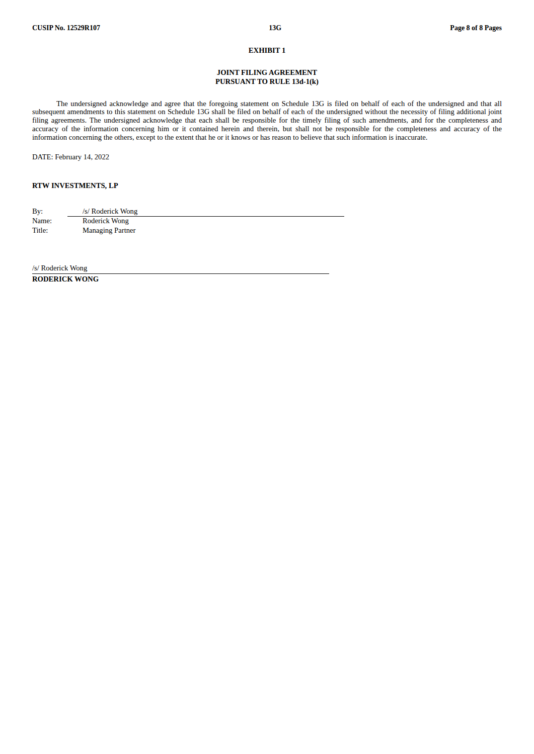CUSIP No. 12529R107 13G Page 8 of 8 Pages
EXHIBIT 1
JOINT FILING AGREEMENT
PURSUANT TO RULE 13d-1(k)
The undersigned acknowledge and agree that the foregoing statement on Schedule 13G is filed on behalf of each of the undersigned and that all subsequent amendments to this statement on Schedule 13G shall be filed on behalf of each of the undersigned without the necessity of filing additional joint filing agreements. The undersigned acknowledge that each shall be responsible for the timely filing of such amendments, and for the completeness and accuracy of the information concerning him or it contained herein and therein, but shall not be responsible for the completeness and accuracy of the information concerning the others, except to the extent that he or it knows or has reason to believe that such information is inaccurate.
DATE: February 14, 2022
RTW INVESTMENTS, LP
| By: | /s/ Roderick Wong |
| Name: | Roderick Wong |
| Title: | Managing Partner |
/s/ Roderick Wong
RODERICK WONG